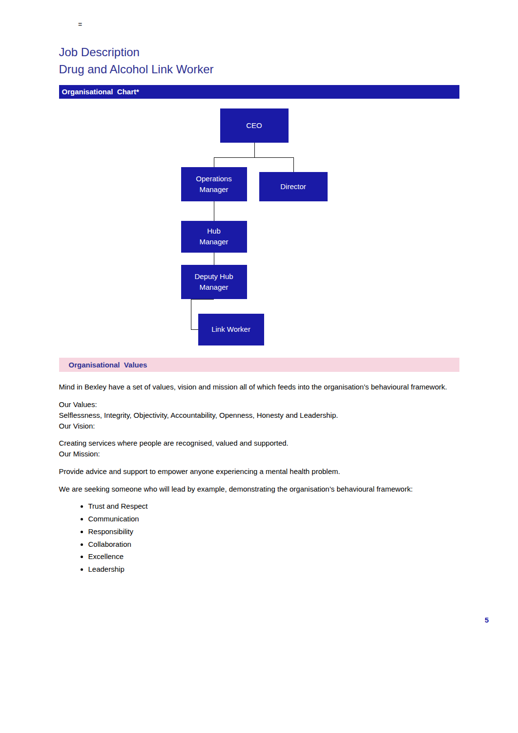=
Job DescriptionDrug and Alcohol Link Worker
Organisational Chart*
CEO
Operations
Manager
Director
Hub
Manager
Deputy Hub
Manager
Link Worker
Organisational Values
Mind in Bexley have a set of values, vision and mission all of which feeds into the organisation’s behavioural framework.
Our Values:
Selflessness, Integrity, Objectivity, Accountability, Openness, Honesty and Leadership.
Our Vision:
Creating services where people are recognised, valued and supported.
Our Mission:
Provide advice and support to empower anyone experiencing a mental health problem.
We are seeking someone who will lead by example, demonstrating the organisation’s behavioural framework:
Trust and Respect
Communication
Responsibility
Collaboration
Excellence
Leadership
5